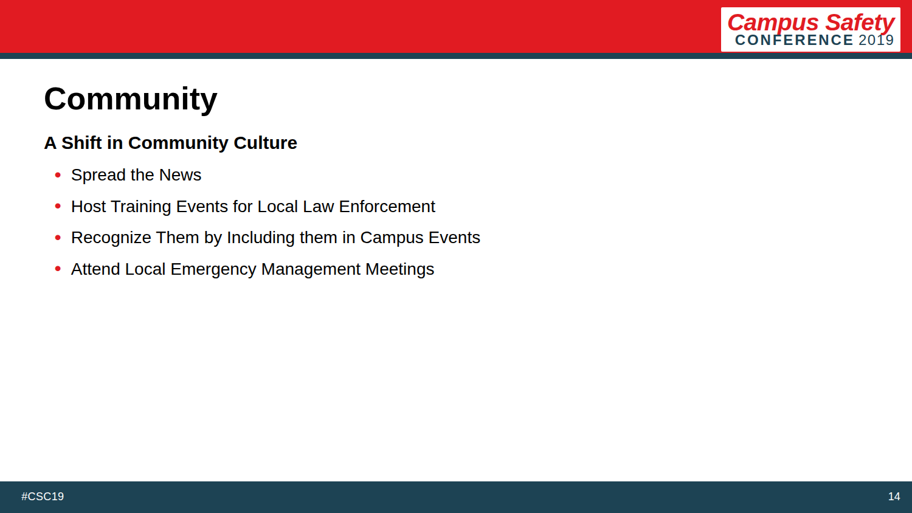Campus Safety CONFERENCE 2019
Community
A Shift in Community Culture
Spread the News
Host Training Events for Local Law Enforcement
Recognize Them by Including them in Campus Events
Attend Local Emergency Management Meetings
#CSC19 14